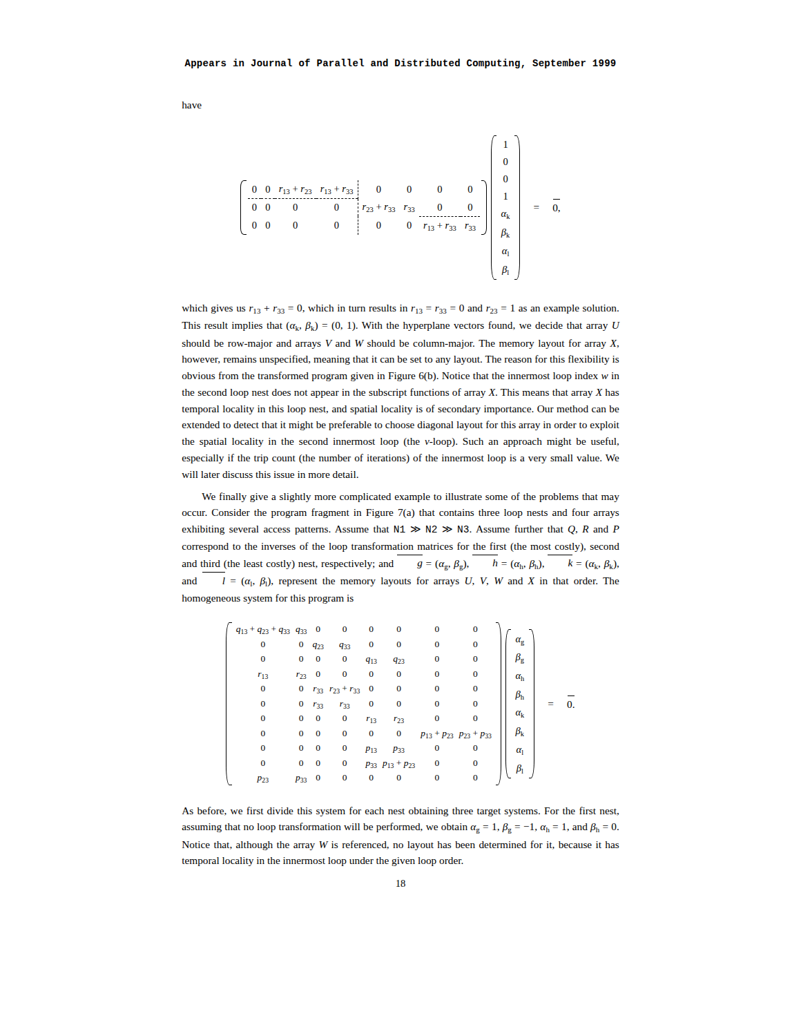Appears in Journal of Parallel and Distributed Computing, September 1999
have
| 0 | 0 | r 13 + r 23 | r 13 + r 33 | 0 | 0 | 0 | 0 |
| 0 | 0 | 0 | 0 | r 23 + r 33 | r 33 | 0 | 0 |
| 0 | 0 | 0 | 0 | 0 | 0 | r 13 + r 33 | r 33 |
| 1 |
| 0 |
| 0 |
| 1 |
| α k |
| β k |
| α l |
| β l |
= 0,
which gives us r13 + r33 = 0, which in turn results in r13 = r33 = 0 and r23 = 1 as an example solution. This result implies that (αk, βk) = (0, 1). With the hyperplane vectors found, we decide that array U should be row-major and arrays V and W should be column-major. The memory layout for array X, however, remains unspecified, meaning that it can be set to any layout. The reason for this flexibility is obvious from the transformed program given in Figure 6(b). Notice that the innermost loop index w in the second loop nest does not appear in the subscript functions of array X. This means that array X has temporal locality in this loop nest, and spatial locality is of secondary importance. Our method can be extended to detect that it might be preferable to choose diagonal layout for this array in order to exploit the spatial locality in the second innermost loop (the v-loop). Such an approach might be useful, especially if the trip count (the number of iterations) of the innermost loop is a very small value. We will later discuss this issue in more detail.
We finally give a slightly more complicated example to illustrate some of the problems that may occur. Consider the program fragment in Figure 7(a) that contains three loop nests and four arrays exhibiting several access patterns. Assume that N1 ≫ N2 ≫ N3. Assume further that Q, R and P correspond to the inverses of the loop transformation matrices for the first (the most costly), second and third (the least costly) nest, respectively; and g = (αg, βg), h = (αh, βh), k = (αk, βk), and l = (αl, βl), represent the memory layouts for arrays U, V, W and X in that order. The homogeneous system for this program is
| q 13 + q 23 + q 33 | q 33 | 0 | 0 | 0 | 0 | 0 | 0 |
| 0 | 0 | q 23 | q 33 | 0 | 0 | 0 | 0 |
| 0 | 0 | 0 | 0 | q 13 | q 23 | 0 | 0 |
| r 13 | r 23 | 0 | 0 | 0 | 0 | 0 | 0 |
| 0 | 0 | r 33 | r 23 + r 33 | 0 | 0 | 0 | 0 |
| 0 | 0 | r 33 | r 33 | 0 | 0 | 0 | 0 |
| 0 | 0 | 0 | 0 | r 13 | r 23 | 0 | 0 |
| 0 | 0 | 0 | 0 | 0 | 0 | p 13 + p 23 | p 23 + p 33 |
| 0 | 0 | 0 | 0 | p 13 | p 33 | 0 | 0 |
| 0 | 0 | 0 | 0 | p 33 | p 13 + p 23 | 0 | 0 |
| p 23 | p 33 | 0 | 0 | 0 | 0 | 0 | 0 |
| α g |
| β g |
| α h |
| β h |
| α k |
| β k |
| α l |
| β l |
= 0.
As before, we first divide this system for each nest obtaining three target systems. For the first nest, assuming that no loop transformation will be performed, we obtain αg = 1, βg = −1, αh = 1, and βh = 0. Notice that, although the array W is referenced, no layout has been determined for it, because it has temporal locality in the innermost loop under the given loop order.
18